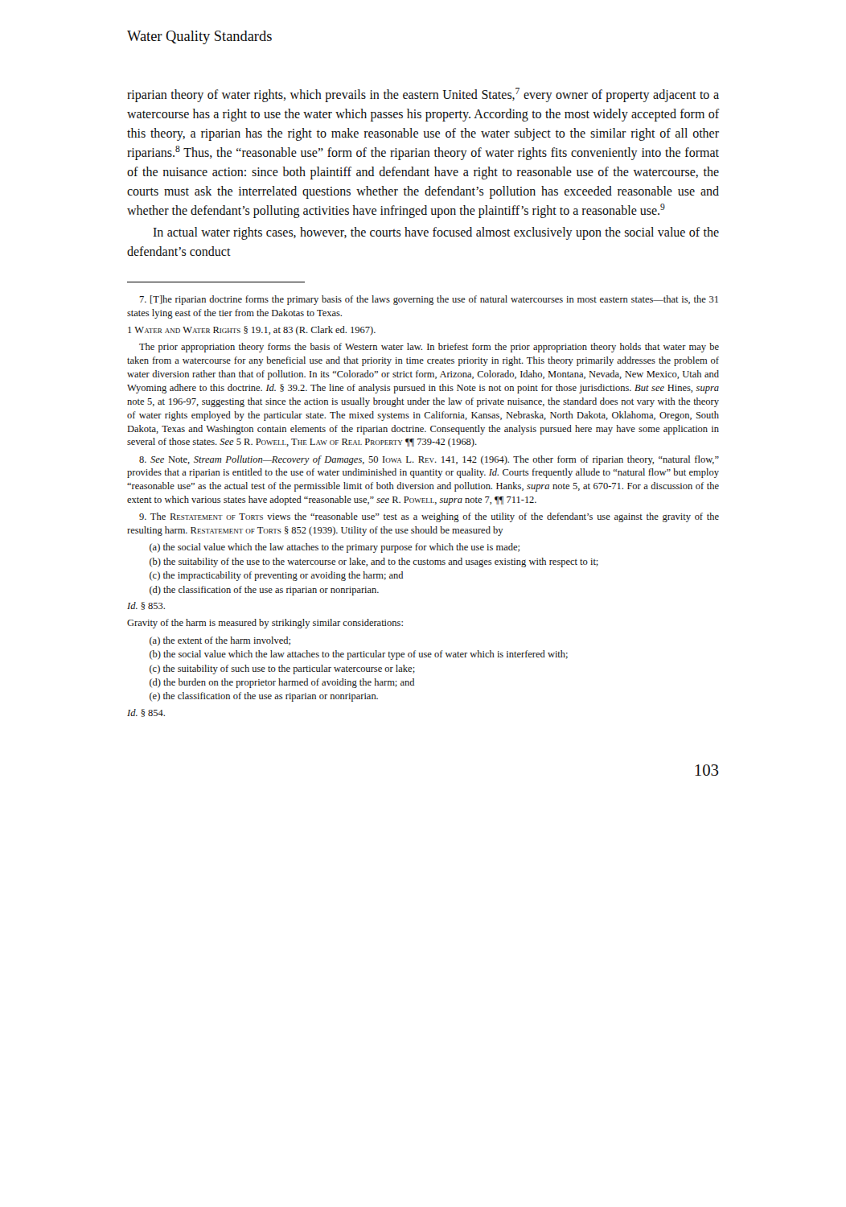Water Quality Standards
riparian theory of water rights, which prevails in the eastern United States,7 every owner of property adjacent to a watercourse has a right to use the water which passes his property. According to the most widely accepted form of this theory, a riparian has the right to make reasonable use of the water subject to the similar right of all other riparians.8 Thus, the “reasonable use” form of the riparian theory of water rights fits conveniently into the format of the nuisance action: since both plaintiff and defendant have a right to reasonable use of the watercourse, the courts must ask the interrelated questions whether the defendant’s pollution has exceeded reasonable use and whether the defendant’s polluting activities have infringed upon the plaintiff’s right to a reasonable use.9
In actual water rights cases, however, the courts have focused almost exclusively upon the social value of the defendant’s conduct
7. [T]he riparian doctrine forms the primary basis of the laws governing the use of natural watercourses in most eastern states—that is, the 31 states lying east of the tier from the Dakotas to Texas.
1 Water and Water Rights § 19.1, at 83 (R. Clark ed. 1967).
The prior appropriation theory forms the basis of Western water law. In briefest form the prior appropriation theory holds that water may be taken from a watercourse for any beneficial use and that priority in time creates priority in right. This theory primarily addresses the problem of water diversion rather than that of pollution. In its “Colorado” or strict form, Arizona, Colorado, Idaho, Montana, Nevada, New Mexico, Utah and Wyoming adhere to this doctrine. Id. § 39.2. The line of analysis pursued in this Note is not on point for those jurisdictions. But see Hines, supra note 5, at 196-97, suggesting that since the action is usually brought under the law of private nuisance, the standard does not vary with the theory of water rights employed by the particular state. The mixed systems in California, Kansas, Nebraska, North Dakota, Oklahoma, Oregon, South Dakota, Texas and Washington contain elements of the riparian doctrine. Consequently the analysis pursued here may have some application in several of those states. See 5 R. Powell, The Law of Real Property ¶¶ 739-42 (1968).
8. See Note, Stream Pollution—Recovery of Damages, 50 Iowa L. Rev. 141, 142 (1964). The other form of riparian theory, “natural flow,” provides that a riparian is entitled to the use of water undiminished in quantity or quality. Id. Courts frequently allude to “natural flow” but employ “reasonable use” as the actual test of the permissible limit of both diversion and pollution. Hanks, supra note 5, at 670-71. For a discussion of the extent to which various states have adopted “reasonable use,” see R. Powell, supra note 7, ¶¶ 711-12.
9. The Restatement of Torts views the “reasonable use” test as a weighing of the utility of the defendant’s use against the gravity of the resulting harm. Restatement of Torts § 852 (1939). Utility of the use should be measured by
(a) the social value which the law attaches to the primary purpose for which the use is made;
(b) the suitability of the use to the watercourse or lake, and to the customs and usages existing with respect to it;
(c) the impracticability of preventing or avoiding the harm; and
(d) the classification of the use as riparian or nonriparian.
Id. § 853.
Gravity of the harm is measured by strikingly similar considerations:
(a) the extent of the harm involved;
(b) the social value which the law attaches to the particular type of use of water which is interfered with;
(c) the suitability of such use to the particular watercourse or lake;
(d) the burden on the proprietor harmed of avoiding the harm; and
(e) the classification of the use as riparian or nonriparian.
Id. § 854.
103